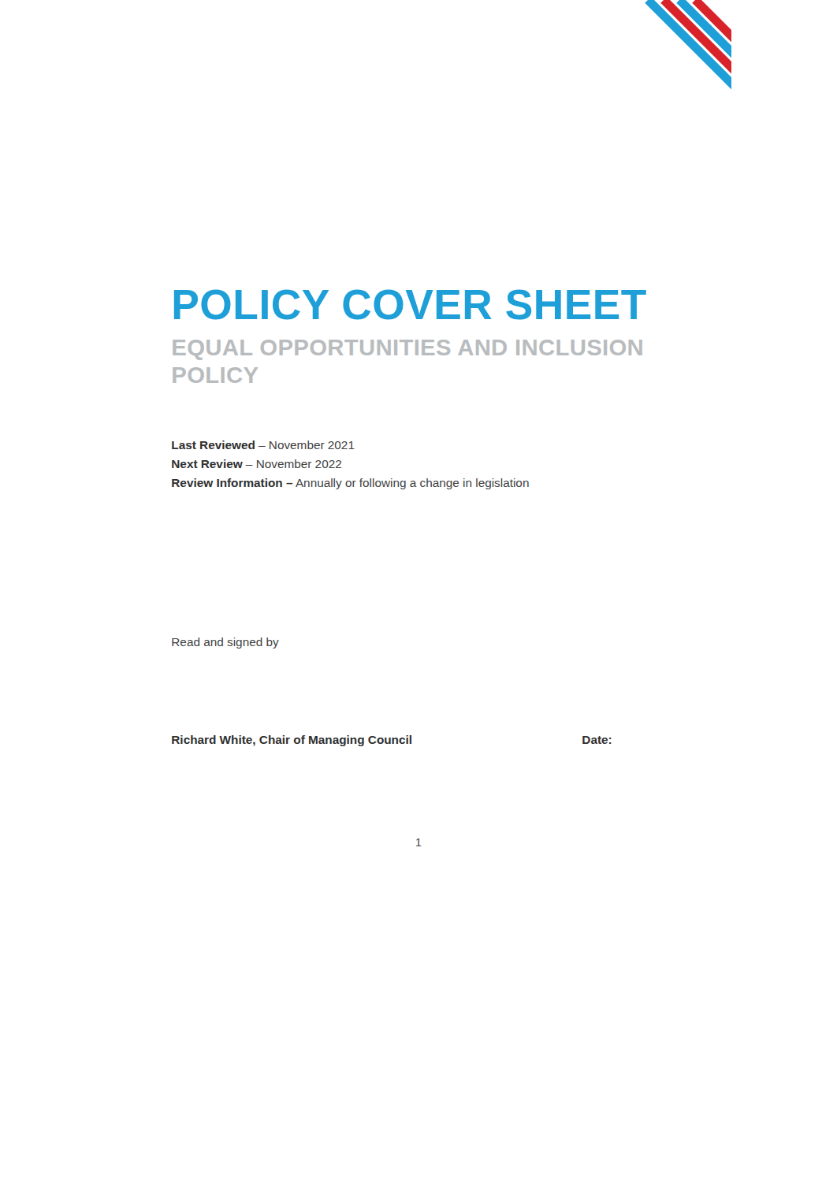POLICY COVER SHEET
EQUAL OPPORTUNITIES AND INCLUSION POLICY
Last Reviewed – November 2021
Next Review – November 2022
Review Information – Annually or following a change in legislation
Read and signed by
Richard White, Chair of Managing Council Date:
1